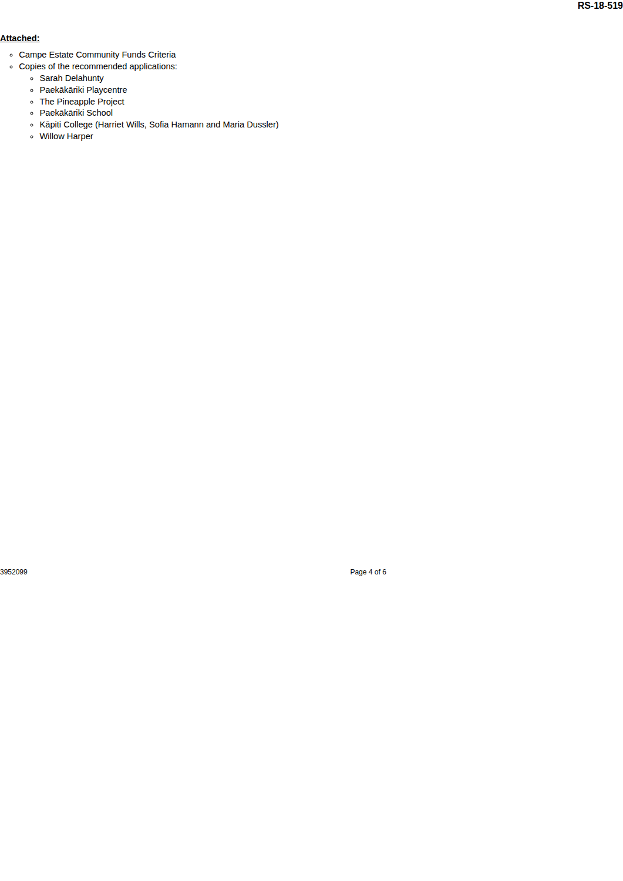RS-18-519
Attached:
Campe Estate Community Funds Criteria
Copies of the recommended applications:
Sarah Delahunty
Paekākāriki Playcentre
The Pineapple Project
Paekākāriki School
Kāpiti College (Harriet Wills, Sofia Hamann and Maria Dussler)
Willow Harper
3952099 Page 4 of 6